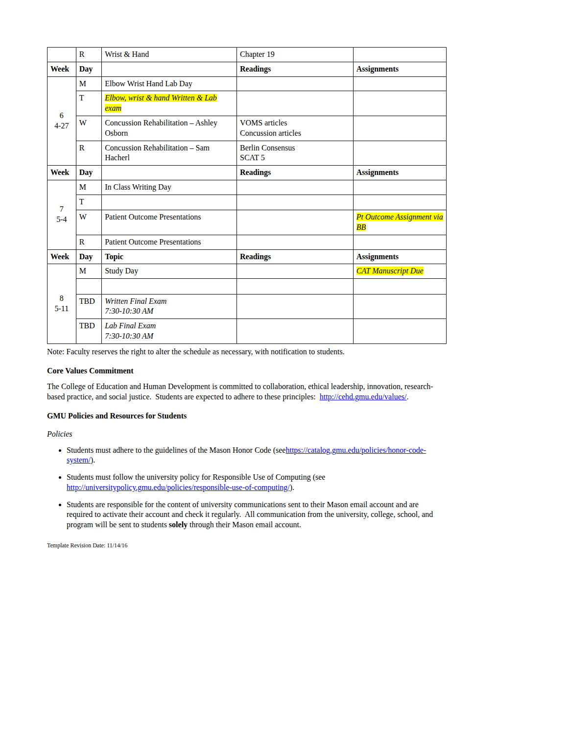| | R | Wrist & Hand | Chapter 19 | |
| Week | Day | | Readings | Assignments |
| 6 4-27 | M | Elbow Wrist Hand Lab Day | | |
| T | Elbow, wrist & hand Written & Lab exam | | |
| W | Concussion Rehabilitation – Ashley Osborn | VOMS articles Concussion articles | |
| R | Concussion Rehabilitation – Sam Hacherl | Berlin Consensus SCAT 5 | |
| Week | Day | | Readings | Assignments |
| 7 5-4 | M | In Class Writing Day | | |
| T | | | |
| W | Patient Outcome Presentations | | Pt Outcome Assignment via BB |
| R | Patient Outcome Presentations | | |
| Week | Day | Topic | Readings | Assignments |
| 8 5-11 | M | Study Day | | CAT Manuscript Due |
| TBD | Written Final Exam 7:30-10:30 AM | | |
| TBD | Lab Final Exam 7:30-10:30 AM | | |
Note: Faculty reserves the right to alter the schedule as necessary, with notification to students.
Core Values Commitment
The College of Education and Human Development is committed to collaboration, ethical leadership, innovation, research-based practice, and social justice. Students are expected to adhere to these principles: http://cehd.gmu.edu/values/.
GMU Policies and Resources for Students
Policies
Students must adhere to the guidelines of the Mason Honor Code (seehttps://catalog.gmu.edu/policies/honor-code-system/).
Students must follow the university policy for Responsible Use of Computing (see http://universitypolicy.gmu.edu/policies/responsible-use-of-computing/).
Students are responsible for the content of university communications sent to their Mason email account and are required to activate their account and check it regularly. All communication from the university, college, school, and program will be sent to students solely through their Mason email account.
Template Revision Date: 11/14/16